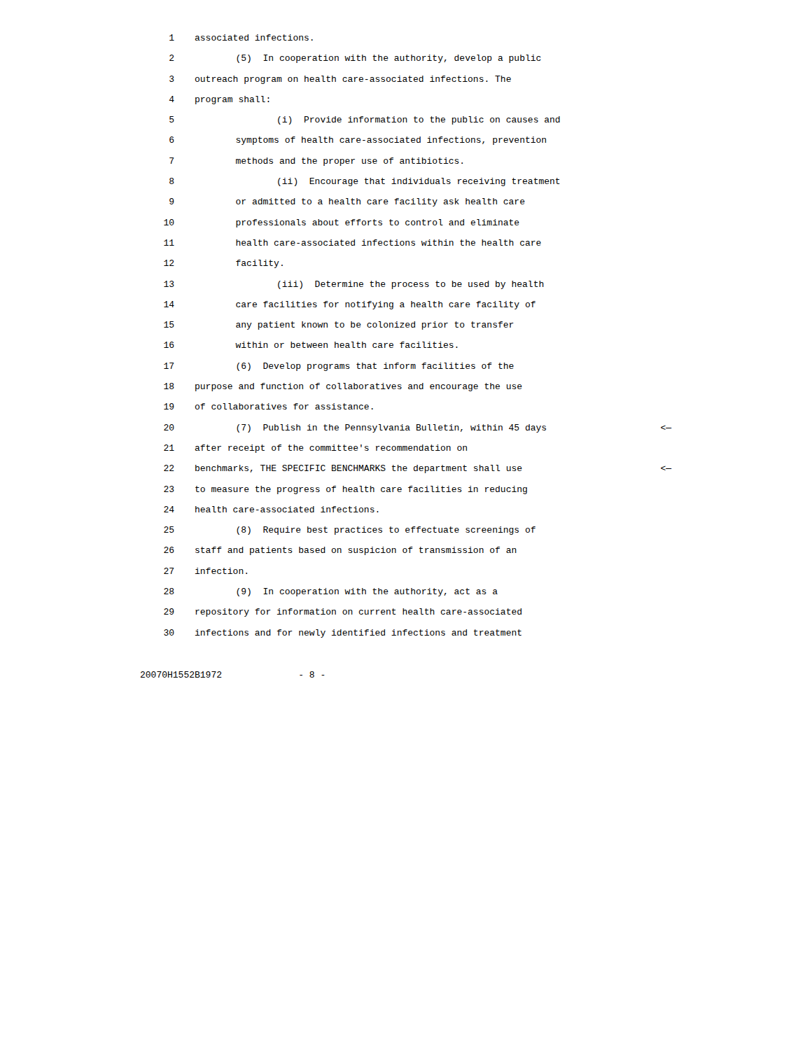| 1 | associated infections. |
| 2 | (5) In cooperation with the authority, develop a public |
| 3 | outreach program on health care-associated infections. The |
| 4 | program shall: |
| 5 | (i) Provide information to the public on causes and |
| 6 | symptoms of health care-associated infections, prevention |
| 7 | methods and the proper use of antibiotics. |
| 8 | (ii) Encourage that individuals receiving treatment |
| 9 | or admitted to a health care facility ask health care |
| 10 | professionals about efforts to control and eliminate |
| 11 | health care-associated infections within the health care |
| 12 | facility. |
| 13 | (iii) Determine the process to be used by health |
| 14 | care facilities for notifying a health care facility of |
| 15 | any patient known to be colonized prior to transfer |
| 16 | within or between health care facilities. |
| 17 | (6) Develop programs that inform facilities of the |
| 18 | purpose and function of collaboratives and encourage the use |
| 19 | of collaboratives for assistance. |
| 20 | (7) Publish in the Pennsylvania Bulletin, within 45 days <— |
| 21 | after receipt of the committee's recommendation on |
| 22 | benchmarks, THE SPECIFIC BENCHMARKS the department shall use <— |
| 23 | to measure the progress of health care facilities in reducing |
| 24 | health care-associated infections. |
| 25 | (8) Require best practices to effectuate screenings of |
| 26 | staff and patients based on suspicion of transmission of an |
| 27 | infection. |
| 28 | (9) In cooperation with the authority, act as a |
| 29 | repository for information on current health care-associated |
| 30 | infections and for newly identified infections and treatment |
20070H1552B1972 - 8 -